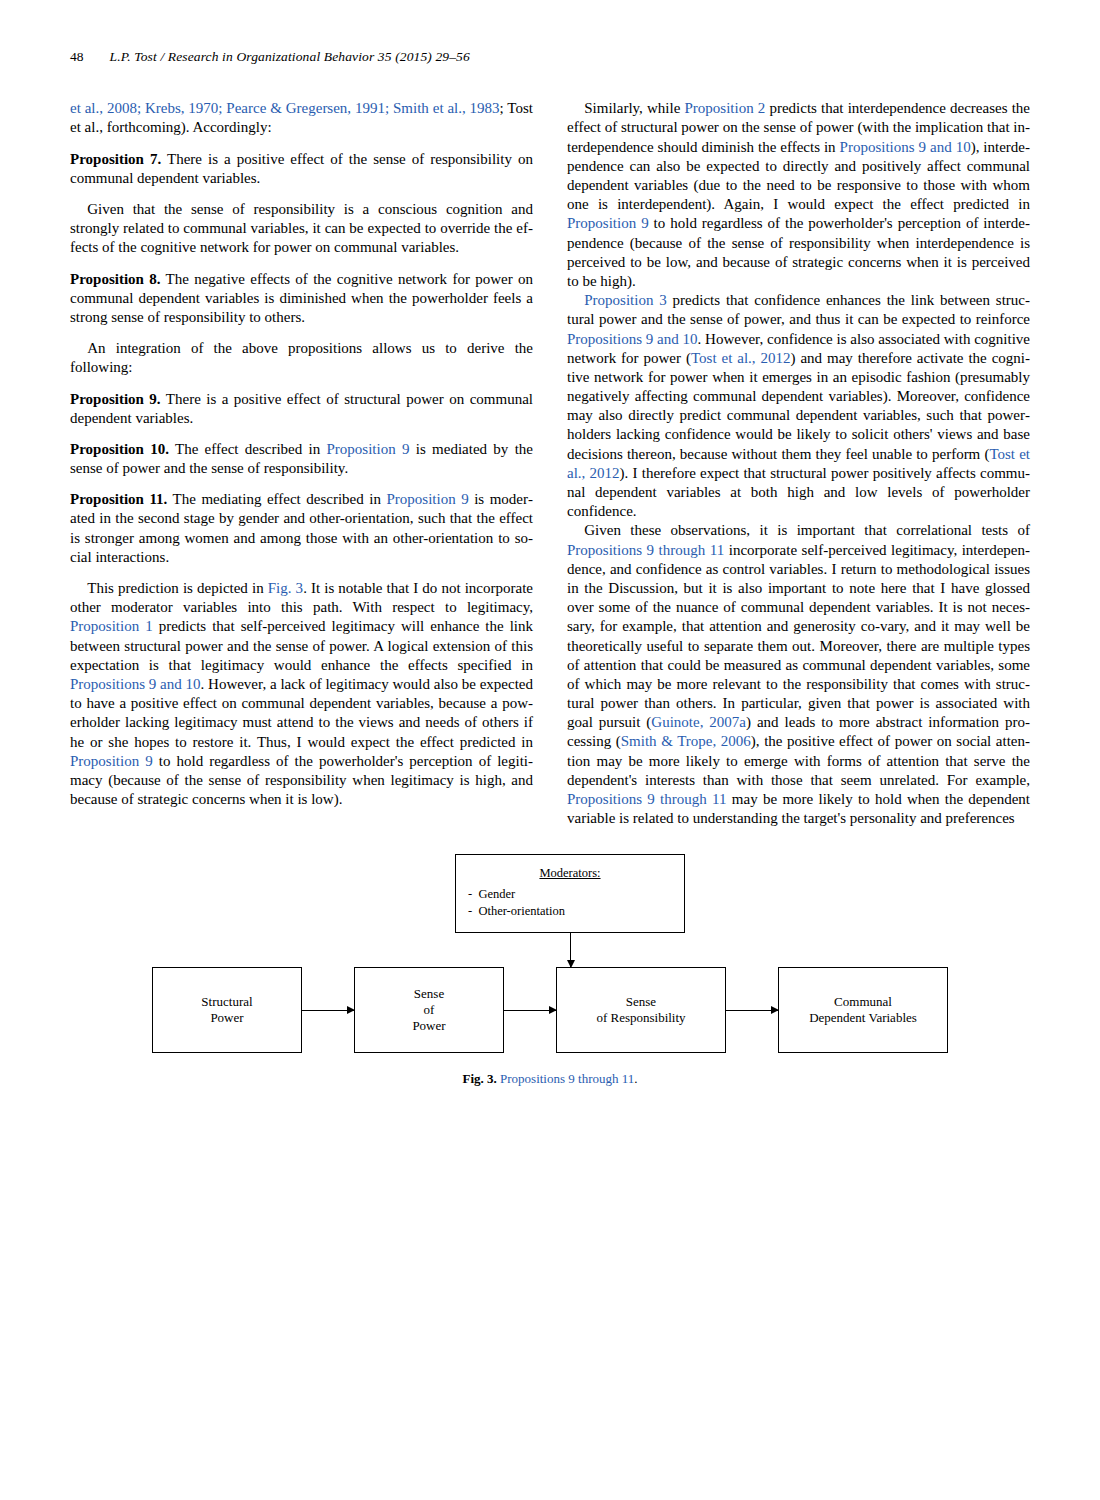48
L.P. Tost / Research in Organizational Behavior 35 (2015) 29–56
et al., 2008; Krebs, 1970; Pearce & Gregersen, 1991; Smith et al., 1983; Tost et al., forthcoming). Accordingly:
Proposition 7. There is a positive effect of the sense of responsibility on communal dependent variables.
Given that the sense of responsibility is a conscious cognition and strongly related to communal variables, it can be expected to override the effects of the cognitive network for power on communal variables.
Proposition 8. The negative effects of the cognitive network for power on communal dependent variables is diminished when the powerholder feels a strong sense of responsibility to others.
An integration of the above propositions allows us to derive the following:
Proposition 9. There is a positive effect of structural power on communal dependent variables.
Proposition 10. The effect described in Proposition 9 is mediated by the sense of power and the sense of responsibility.
Proposition 11. The mediating effect described in Proposition 9 is moderated in the second stage by gender and other-orientation, such that the effect is stronger among women and among those with an other-orientation to social interactions.
This prediction is depicted in Fig. 3. It is notable that I do not incorporate other moderator variables into this path. With respect to legitimacy, Proposition 1 predicts that self-perceived legitimacy will enhance the link between structural power and the sense of power. A logical extension of this expectation is that legitimacy would enhance the effects specified in Propositions 9 and 10. However, a lack of legitimacy would also be expected to have a positive effect on communal dependent variables, because a powerholder lacking legitimacy must attend to the views and needs of others if he or she hopes to restore it. Thus, I would expect the effect predicted in Proposition 9 to hold regardless of the powerholder's perception of legitimacy (because of the sense of responsibility when legitimacy is high, and because of strategic concerns when it is low).
Similarly, while Proposition 2 predicts that interdependence decreases the effect of structural power on the sense of power (with the implication that interdependence should diminish the effects in Propositions 9 and 10), interdependence can also be expected to directly and positively affect communal dependent variables (due to the need to be responsive to those with whom one is interdependent). Again, I would expect the effect predicted in Proposition 9 to hold regardless of the powerholder's perception of interdependence (because of the sense of responsibility when interdependence is perceived to be low, and because of strategic concerns when it is perceived to be high).
Proposition 3 predicts that confidence enhances the link between structural power and the sense of power, and thus it can be expected to reinforce Propositions 9 and 10. However, confidence is also associated with cognitive network for power (Tost et al., 2012) and may therefore activate the cognitive network for power when it emerges in an episodic fashion (presumably negatively affecting communal dependent variables). Moreover, confidence may also directly predict communal dependent variables, such that powerholders lacking confidence would be likely to solicit others' views and base decisions thereon, because without them they feel unable to perform (Tost et al., 2012). I therefore expect that structural power positively affects communal dependent variables at both high and low levels of powerholder confidence.
Given these observations, it is important that correlational tests of Propositions 9 through 11 incorporate self-perceived legitimacy, interdependence, and confidence as control variables. I return to methodological issues in the Discussion, but it is also important to note here that I have glossed over some of the nuance of communal dependent variables. It is not necessary, for example, that attention and generosity co-vary, and it may well be theoretically useful to separate them out. Moreover, there are multiple types of attention that could be measured as communal dependent variables, some of which may be more relevant to the responsibility that comes with structural power than others. In particular, given that power is associated with goal pursuit (Guinote, 2007a) and leads to more abstract information processing (Smith & Trope, 2006), the positive effect of power on social attention may be more likely to emerge with forms of attention that serve the dependent's interests than with those that seem unrelated. For example, Propositions 9 through 11 may be more likely to hold when the dependent variable is related to understanding the target's personality and preferences
Moderators:
- Gender
- Other-orientation
Structural
Power
Sense
of
Power
Sense
of Responsibility
Communal
Dependent Variables
Fig. 3. Propositions 9 through 11.